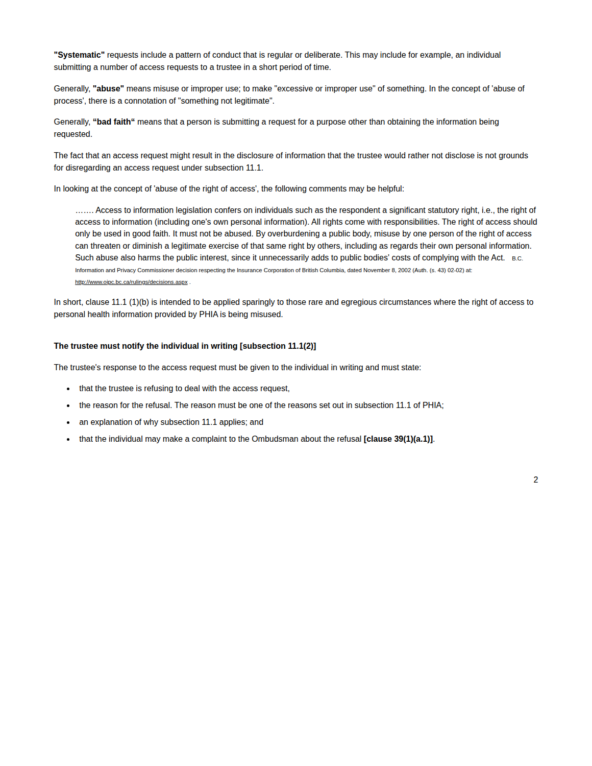"Systematic" requests include a pattern of conduct that is regular or deliberate. This may include for example, an individual submitting a number of access requests to a trustee in a short period of time.
Generally, "abuse" means misuse or improper use; to make "excessive or improper use" of something. In the concept of 'abuse of process', there is a connotation of "something not legitimate".
Generally, “bad faith“ means that a person is submitting a request for a purpose other than obtaining the information being requested.
The fact that an access request might result in the disclosure of information that the trustee would rather not disclose is not grounds for disregarding an access request under subsection 11.1.
In looking at the concept of 'abuse of the right of access', the following comments may be helpful:
……. Access to information legislation confers on individuals such as the respondent a significant statutory right, i.e., the right of access to information (including one's own personal information). All rights come with responsibilities. The right of access should only be used in good faith. It must not be abused. By overburdening a public body, misuse by one person of the right of access can threaten or diminish a legitimate exercise of that same right by others, including as regards their own personal information. Such abuse also harms the public interest, since it unnecessarily adds to public bodies' costs of complying with the Act. B.C. Information and Privacy Commissioner decision respecting the Insurance Corporation of British Columbia, dated November 8, 2002 (Auth. (s. 43) 02-02) at: http://www.oipc.bc.ca/rulings/decisions.aspx .
In short, clause 11.1 (1)(b) is intended to be applied sparingly to those rare and egregious circumstances where the right of access to personal health information provided by PHIA is being misused.
The trustee must notify the individual in writing [subsection 11.1(2)]
The trustee's response to the access request must be given to the individual in writing and must state:
that the trustee is refusing to deal with the access request,
the reason for the refusal. The reason must be one of the reasons set out in subsection 11.1 of PHIA;
an explanation of why subsection 11.1 applies; and
that the individual may make a complaint to the Ombudsman about the refusal [clause 39(1)(a.1)].
2